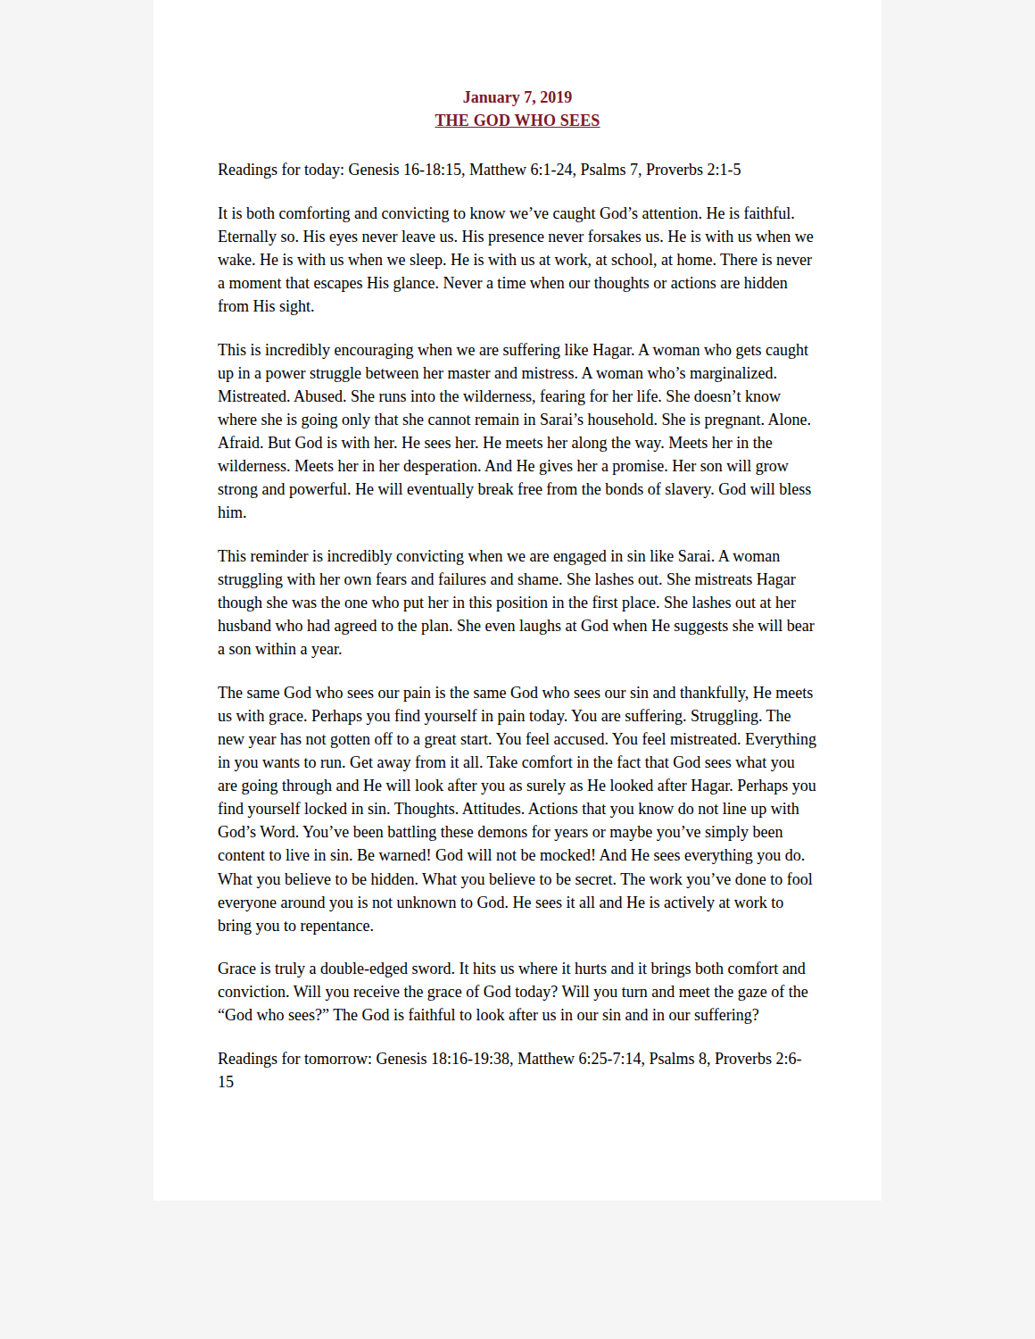January 7, 2019
THE GOD WHO SEES
Readings for today: Genesis 16-18:15, Matthew 6:1-24, Psalms 7, Proverbs 2:1-5
It is both comforting and convicting to know we’ve caught God’s attention. He is faithful. Eternally so. His eyes never leave us. His presence never forsakes us. He is with us when we wake. He is with us when we sleep. He is with us at work, at school, at home. There is never a moment that escapes His glance. Never a time when our thoughts or actions are hidden from His sight.
This is incredibly encouraging when we are suffering like Hagar. A woman who gets caught up in a power struggle between her master and mistress. A woman who’s marginalized. Mistreated. Abused. She runs into the wilderness, fearing for her life. She doesn’t know where she is going only that she cannot remain in Sarai’s household. She is pregnant. Alone. Afraid. But God is with her. He sees her. He meets her along the way. Meets her in the wilderness. Meets her in her desperation. And He gives her a promise. Her son will grow strong and powerful. He will eventually break free from the bonds of slavery. God will bless him.
This reminder is incredibly convicting when we are engaged in sin like Sarai. A woman struggling with her own fears and failures and shame. She lashes out. She mistreats Hagar though she was the one who put her in this position in the first place. She lashes out at her husband who had agreed to the plan. She even laughs at God when He suggests she will bear a son within a year.
The same God who sees our pain is the same God who sees our sin and thankfully, He meets us with grace. Perhaps you find yourself in pain today. You are suffering. Struggling. The new year has not gotten off to a great start. You feel accused. You feel mistreated. Everything in you wants to run. Get away from it all. Take comfort in the fact that God sees what you are going through and He will look after you as surely as He looked after Hagar. Perhaps you find yourself locked in sin. Thoughts. Attitudes. Actions that you know do not line up with God’s Word. You’ve been battling these demons for years or maybe you’ve simply been content to live in sin. Be warned! God will not be mocked! And He sees everything you do. What you believe to be hidden. What you believe to be secret. The work you’ve done to fool everyone around you is not unknown to God. He sees it all and He is actively at work to bring you to repentance.
Grace is truly a double-edged sword. It hits us where it hurts and it brings both comfort and conviction. Will you receive the grace of God today? Will you turn and meet the gaze of the “God who sees?” The God is faithful to look after us in our sin and in our suffering?
Readings for tomorrow: Genesis 18:16-19:38, Matthew 6:25-7:14, Psalms 8, Proverbs 2:6-15